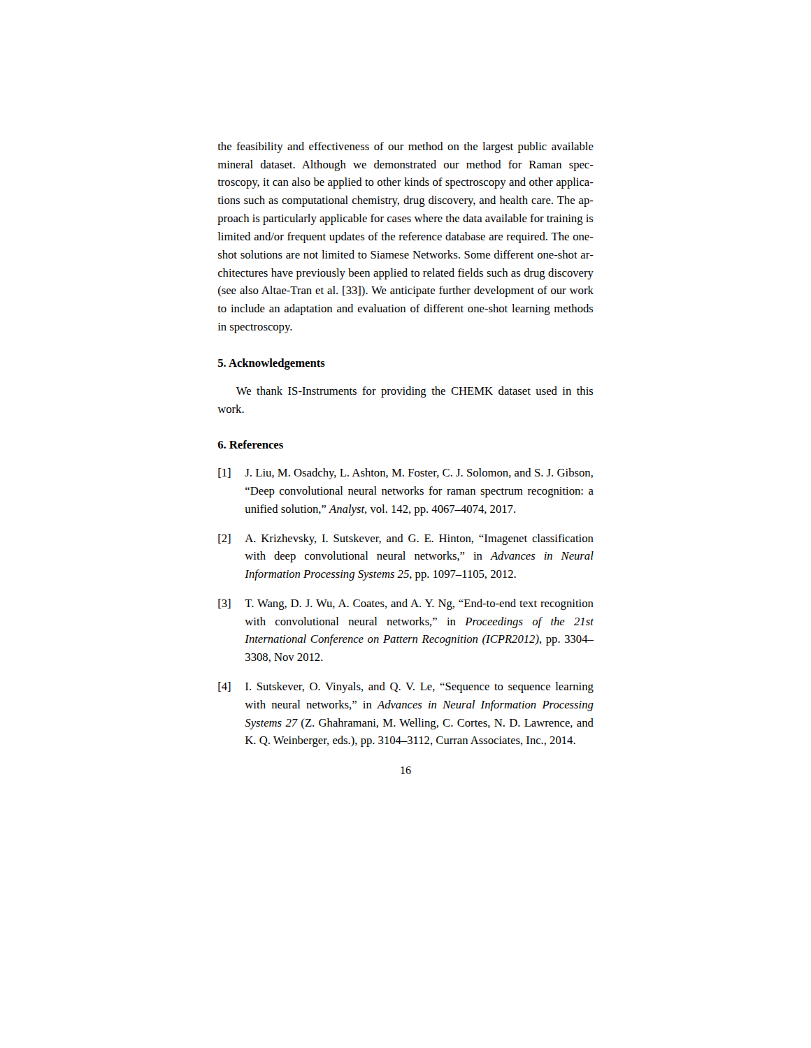the feasibility and effectiveness of our method on the largest public available mineral dataset. Although we demonstrated our method for Raman spectroscopy, it can also be applied to other kinds of spectroscopy and other applications such as computational chemistry, drug discovery, and health care. The approach is particularly applicable for cases where the data available for training is limited and/or frequent updates of the reference database are required. The one-shot solutions are not limited to Siamese Networks. Some different one-shot architectures have previously been applied to related fields such as drug discovery (see also Altae-Tran et al. [33]). We anticipate further development of our work to include an adaptation and evaluation of different one-shot learning methods in spectroscopy.
5. Acknowledgements
We thank IS-Instruments for providing the CHEMK dataset used in this work.
6. References
[1] J. Liu, M. Osadchy, L. Ashton, M. Foster, C. J. Solomon, and S. J. Gibson, “Deep convolutional neural networks for raman spectrum recognition: a unified solution,” Analyst, vol. 142, pp. 4067–4074, 2017.
[2] A. Krizhevsky, I. Sutskever, and G. E. Hinton, “Imagenet classification with deep convolutional neural networks,” in Advances in Neural Information Processing Systems 25, pp. 1097–1105, 2012.
[3] T. Wang, D. J. Wu, A. Coates, and A. Y. Ng, “End-to-end text recognition with convolutional neural networks,” in Proceedings of the 21st International Conference on Pattern Recognition (ICPR2012), pp. 3304–3308, Nov 2012.
[4] I. Sutskever, O. Vinyals, and Q. V. Le, “Sequence to sequence learning with neural networks,” in Advances in Neural Information Processing Systems 27 (Z. Ghahramani, M. Welling, C. Cortes, N. D. Lawrence, and K. Q. Weinberger, eds.), pp. 3104–3112, Curran Associates, Inc., 2014.
16